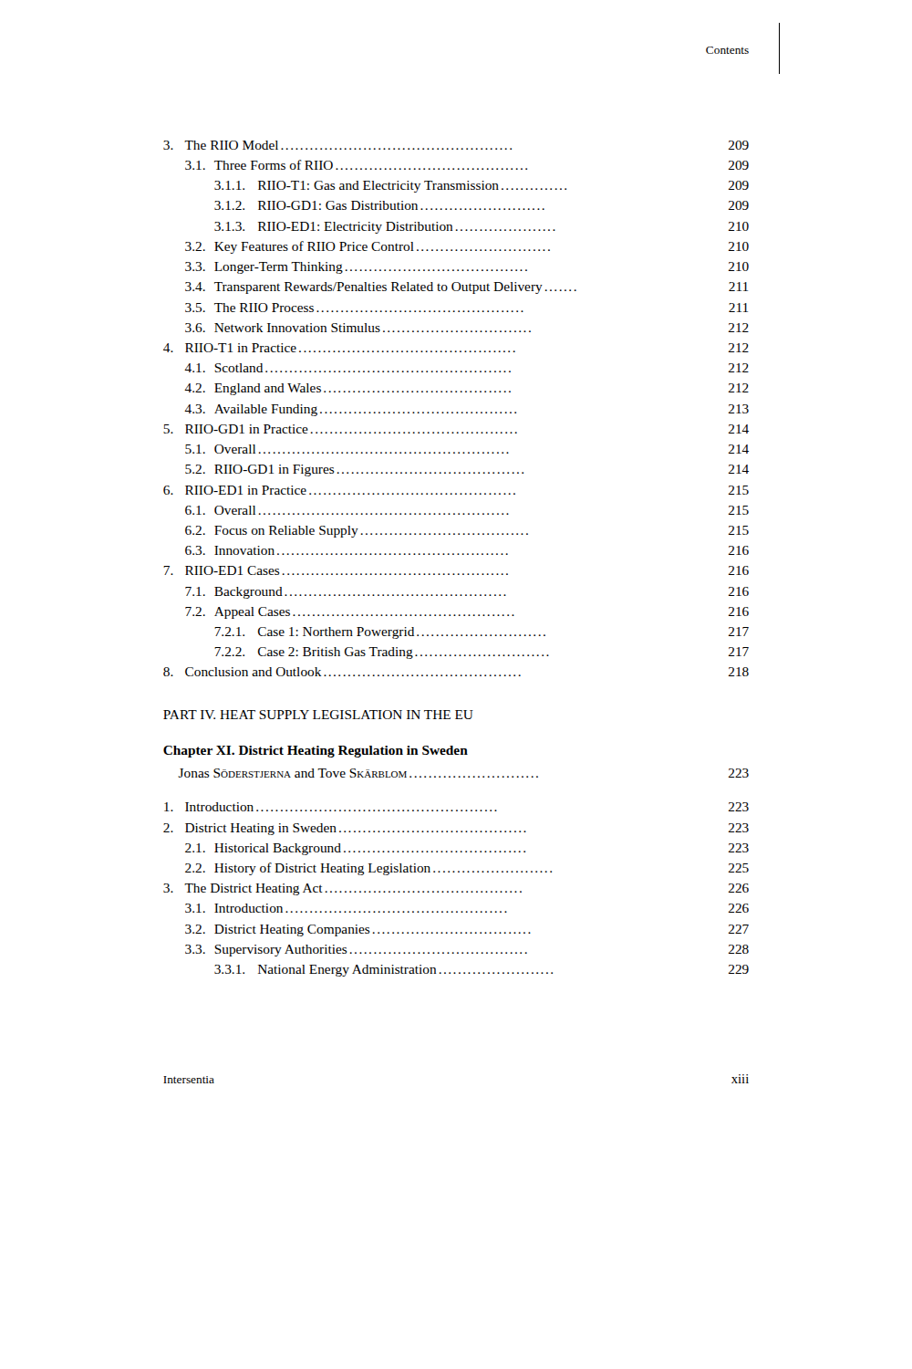Contents
3. The RIIO Model................................................ 209
3.1. Three Forms of RIIO........................................ 209
3.1.1. RIIO-T1: Gas and Electricity Transmission.............. 209
3.1.2. RIIO-GD1: Gas Distribution.......................... 209
3.1.3. RIIO-ED1: Electricity Distribution..................... 210
3.2. Key Features of RIIO Price Control............................ 210
3.3. Longer-Term Thinking...................................... 210
3.4. Transparent Rewards/Penalties Related to Output Delivery....... 211
3.5. The RIIO Process........................................... 211
3.6. Network Innovation Stimulus............................... 212
4. RIIO-T1 in Practice............................................. 212
4.1. Scotland................................................... 212
4.2. England and Wales....................................... 212
4.3. Available Funding......................................... 213
5. RIIO-GD1 in Practice........................................... 214
5.1. Overall.................................................... 214
5.2. RIIO-GD1 in Figures....................................... 214
6. RIIO-ED1 in Practice........................................... 215
6.1. Overall.................................................... 215
6.2. Focus on Reliable Supply................................... 215
6.3. Innovation................................................ 216
7. RIIO-ED1 Cases............................................... 216
7.1. Background.............................................. 216
7.2. Appeal Cases.............................................. 216
7.2.1. Case 1: Northern Powergrid........................... 217
7.2.2. Case 2: British Gas Trading............................ 217
8. Conclusion and Outlook......................................... 218
PART IV. HEAT SUPPLY LEGISLATION IN THE EU
Chapter XI. District Heating Regulation in Sweden
Jonas Söderstjerna and Tove Skärblom........................... 223
1. Introduction.................................................. 223
2. District Heating in Sweden....................................... 223
2.1. Historical Background...................................... 223
2.2. History of District Heating Legislation......................... 225
3. The District Heating Act......................................... 226
3.1. Introduction.............................................. 226
3.2. District Heating Companies................................. 227
3.3. Supervisory Authorities..................................... 228
3.3.1. National Energy Administration........................ 229
Intersentia xiii